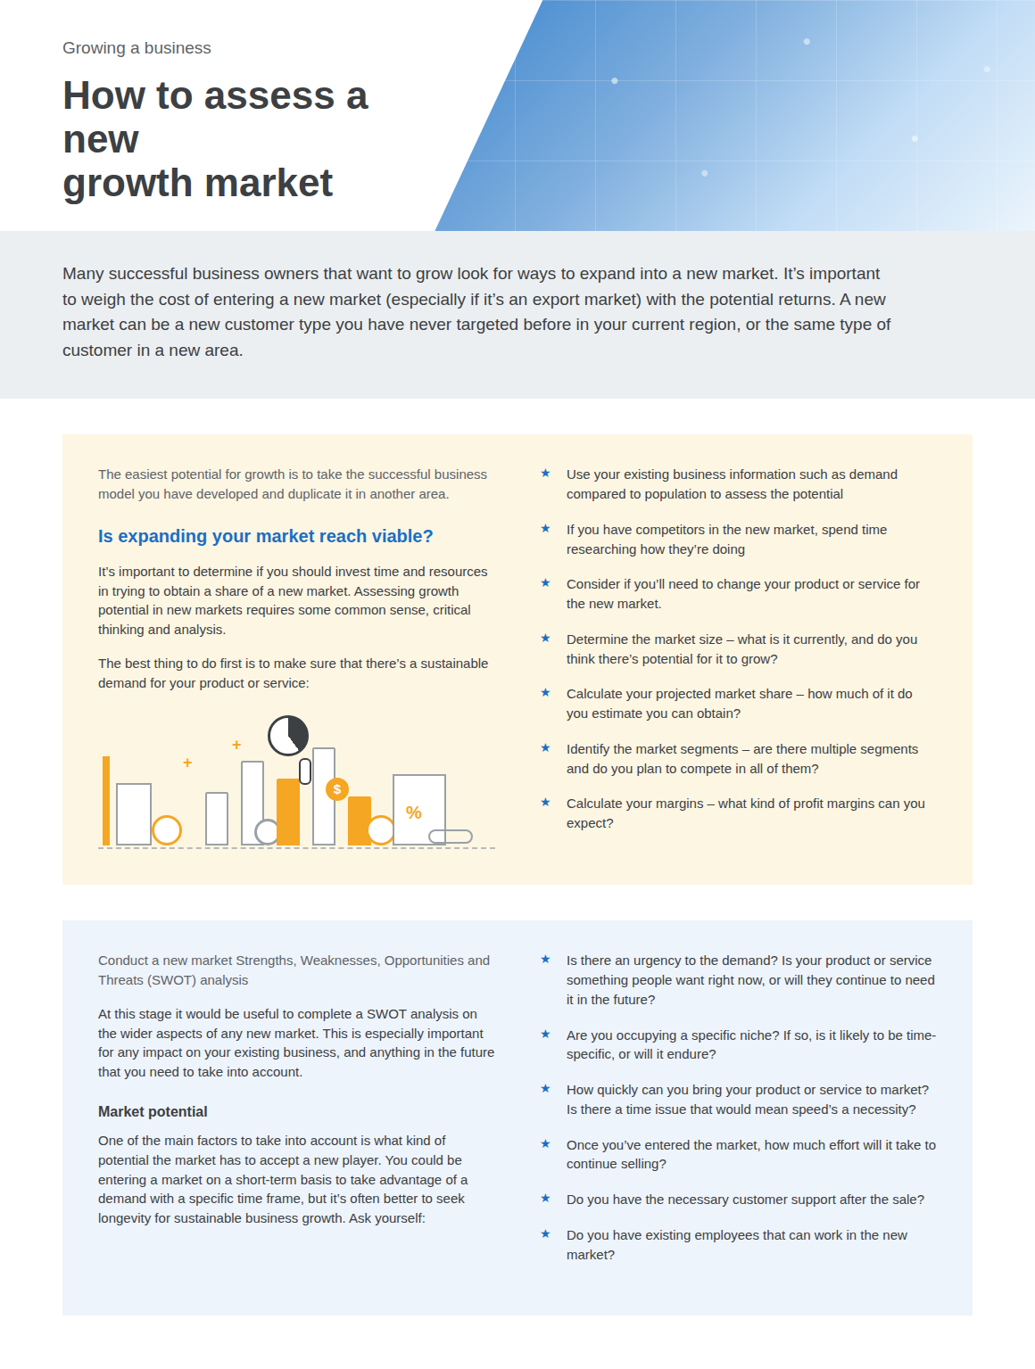Growing a business
How to assess a new
growth market
Many successful business owners that want to grow look for ways to expand into a new market. It’s important to weigh the cost of entering a new market (especially if it’s an export market) with the potential returns. A new market can be a new customer type you have never targeted before in your current region, or the same type of customer in a new area.
The easiest potential for growth is to take the successful business model you have developed and duplicate it in another area.
Is expanding your market reach viable?
It’s important to determine if you should invest time and resources in trying to obtain a share of a new market. Assessing growth potential in new markets requires some common sense, critical thinking and analysis.
The best thing to do first is to make sure that there’s a sustainable demand for your product or service:
+
+
+
$
%
Use your existing business information such as demand compared to population to assess the potential
If you have competitors in the new market, spend time researching how they’re doing
Consider if you’ll need to change your product or service for the new market.
Determine the market size – what is it currently, and do you think there’s potential for it to grow?
Calculate your projected market share – how much of it do you estimate you can obtain?
Identify the market segments – are there multiple segments and do you plan to compete in all of them?
Calculate your margins – what kind of profit margins can you expect?
Conduct a new market Strengths, Weaknesses, Opportunities and Threats (SWOT) analysis
At this stage it would be useful to complete a SWOT analysis on the wider aspects of any new market. This is especially important for any impact on your existing business, and anything in the future that you need to take into account.
Market potential
One of the main factors to take into account is what kind of potential the market has to accept a new player. You could be entering a market on a short-term basis to take advantage of a demand with a specific time frame, but it’s often better to seek longevity for sustainable business growth. Ask yourself:
Is there an urgency to the demand? Is your product or service something people want right now, or will they continue to need it in the future?
Are you occupying a specific niche? If so, is it likely to be time-specific, or will it endure?
How quickly can you bring your product or service to market? Is there a time issue that would mean speed’s a necessity?
Once you’ve entered the market, how much effort will it take to continue selling?
Do you have the necessary customer support after the sale?
Do you have existing employees that can work in the new market?